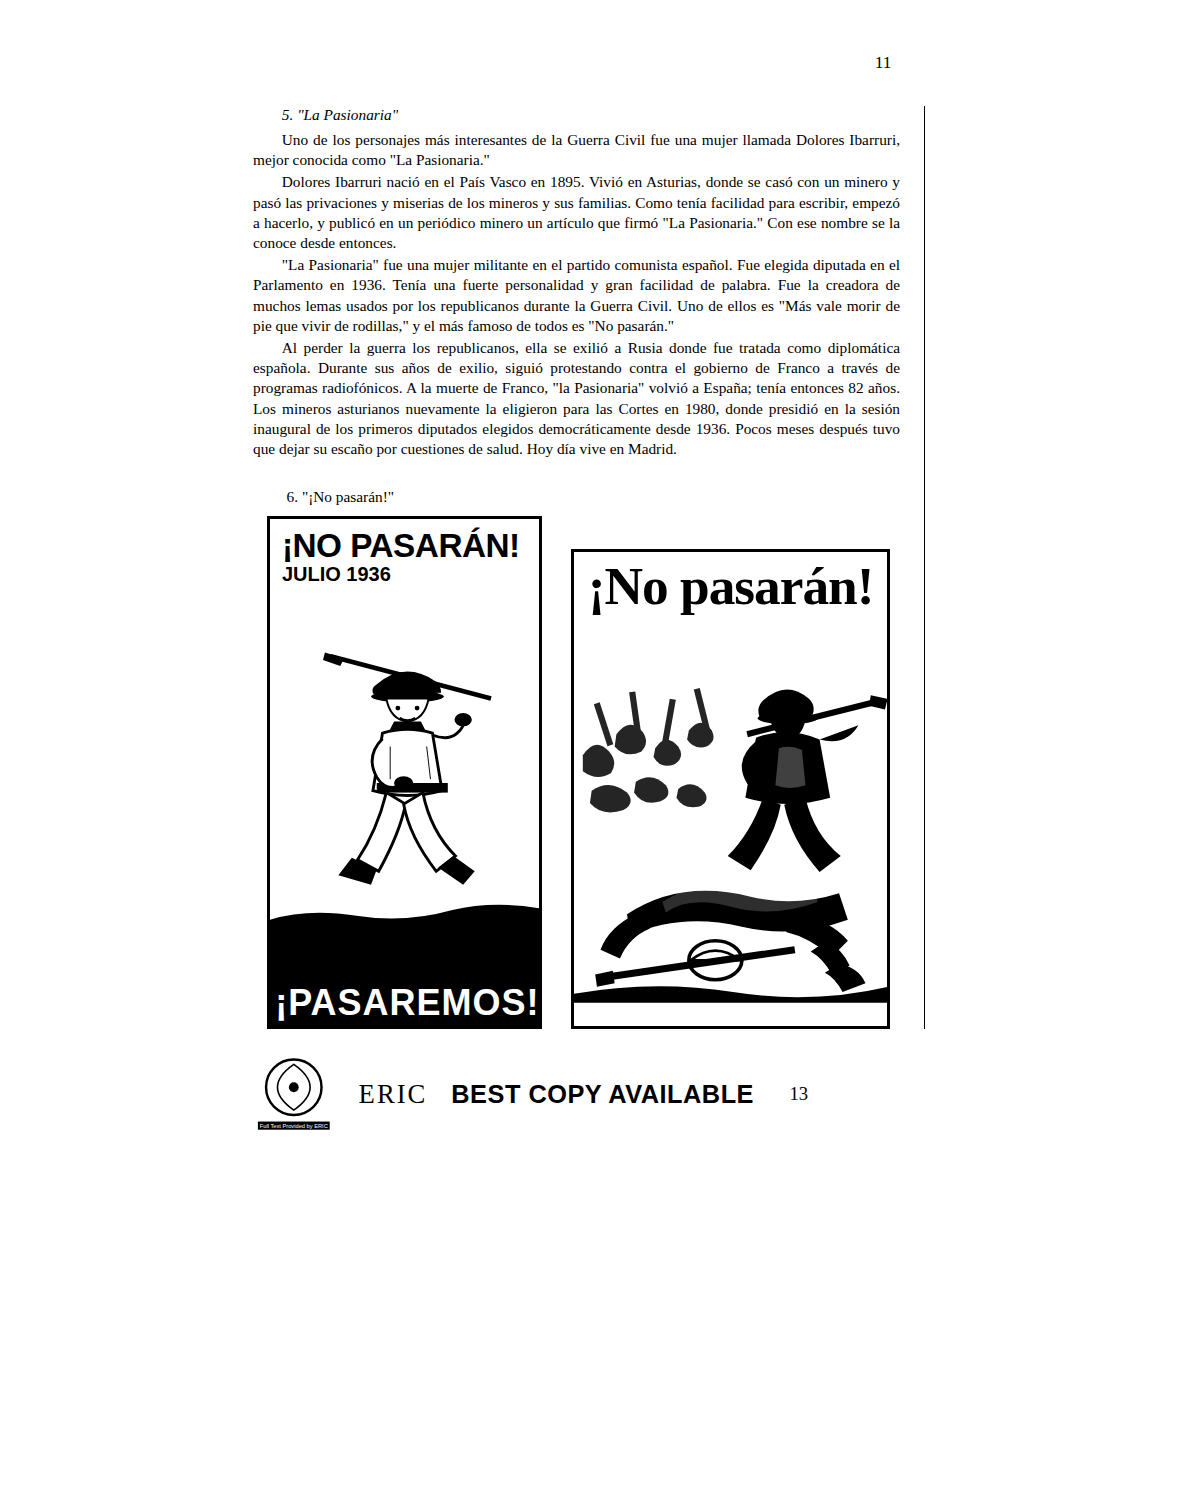11
5. "La Pasionaria"
Uno de los personajes más interesantes de la Guerra Civil fue una mujer llamada Dolores Ibarruri, mejor conocida como "La Pasionaria."
Dolores Ibarruri nació en el País Vasco en 1895. Vivió en Asturias, donde se casó con un minero y pasó las privaciones y miserias de los mineros y sus familias. Como tenía facilidad para escribir, empezó a hacerlo, y publicó en un periódico minero un artículo que firmó "La Pasionaria." Con ese nombre se la conoce desde entonces.
"La Pasionaria" fue una mujer militante en el partido comunista español. Fue elegida diputada en el Parlamento en 1936. Tenía una fuerte personalidad y gran facilidad de palabra. Fue la creadora de muchos lemas usados por los republicanos durante la Guerra Civil. Uno de ellos es "Más vale morir de pie que vivir de rodillas," y el más famoso de todos es "No pasarán."
Al perder la guerra los republicanos, ella se exilió a Rusia donde fue tratada como diplomática española. Durante sus años de exilio, siguió protestando contra el gobierno de Franco a través de programas radiofónicos. A la muerte de Franco, "la Pasionaria" volvió a España; tenía entonces 82 años. Los mineros asturianos nuevamente la eligieron para las Cortes en 1980, donde presidió en la sesión inaugural de los primeros diputados elegidos democráticamente desde 1936. Pocos meses después tuvo que dejar su escaño por cuestiones de salud. Hoy día vive en Madrid.
6. "¡No pasarán!"
¡NO PASARÁN!
JULIO 1936
JULIO 1937
¡PASAREMOS!
¡No pasarán!
Full Text Provided by ERIC
ERIC
BEST COPY AVAILABLE
13